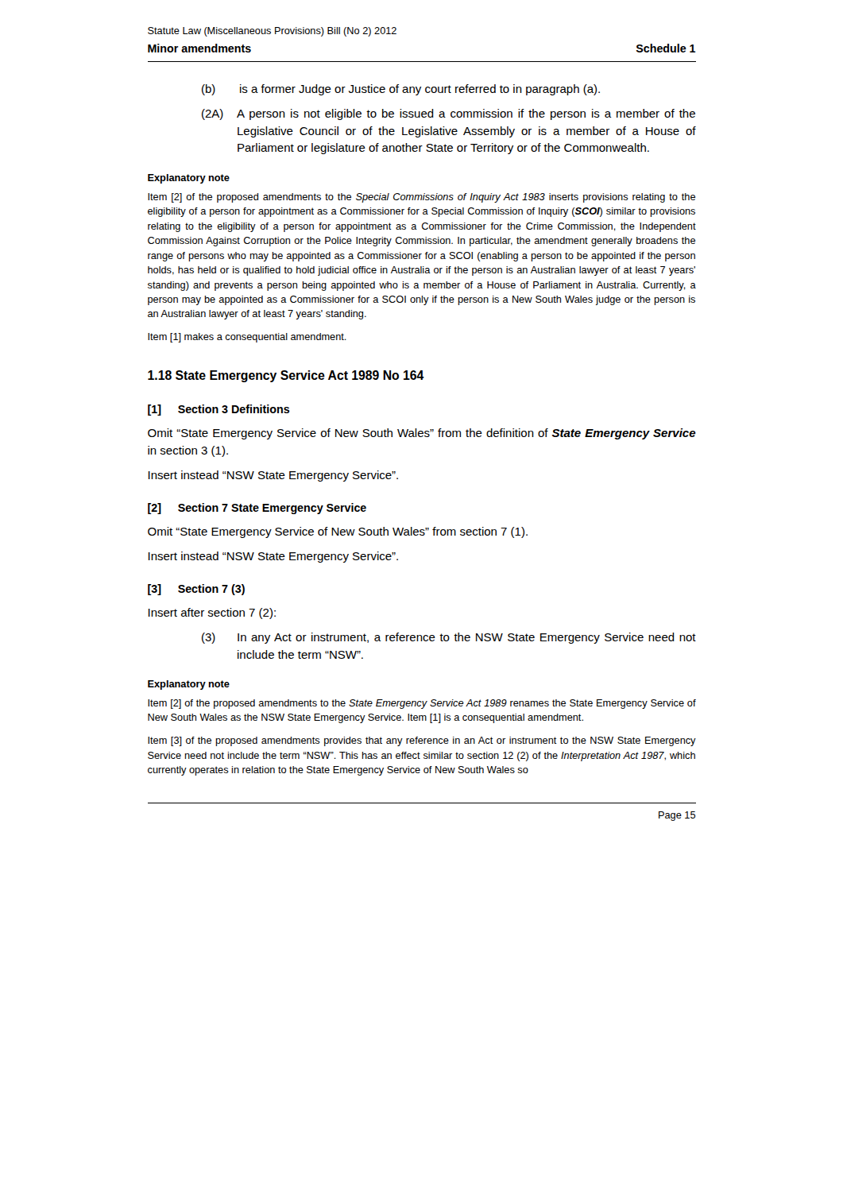Statute Law (Miscellaneous Provisions) Bill (No 2) 2012
Minor amendments Schedule 1
(b) is a former Judge or Justice of any court referred to in paragraph (a).
(2A) A person is not eligible to be issued a commission if the person is a member of the Legislative Council or of the Legislative Assembly or is a member of a House of Parliament or legislature of another State or Territory or of the Commonwealth.
Explanatory note
Item [2] of the proposed amendments to the Special Commissions of Inquiry Act 1983 inserts provisions relating to the eligibility of a person for appointment as a Commissioner for a Special Commission of Inquiry (SCOI) similar to provisions relating to the eligibility of a person for appointment as a Commissioner for the Crime Commission, the Independent Commission Against Corruption or the Police Integrity Commission. In particular, the amendment generally broadens the range of persons who may be appointed as a Commissioner for a SCOI (enabling a person to be appointed if the person holds, has held or is qualified to hold judicial office in Australia or if the person is an Australian lawyer of at least 7 years' standing) and prevents a person being appointed who is a member of a House of Parliament in Australia. Currently, a person may be appointed as a Commissioner for a SCOI only if the person is a New South Wales judge or the person is an Australian lawyer of at least 7 years' standing.
Item [1] makes a consequential amendment.
1.18 State Emergency Service Act 1989 No 164
[1] Section 3 Definitions
Omit “State Emergency Service of New South Wales” from the definition of State Emergency Service in section 3 (1).
Insert instead “NSW State Emergency Service”.
[2] Section 7 State Emergency Service
Omit “State Emergency Service of New South Wales” from section 7 (1).
Insert instead “NSW State Emergency Service”.
[3] Section 7 (3)
Insert after section 7 (2):
(3) In any Act or instrument, a reference to the NSW State Emergency Service need not include the term “NSW”.
Explanatory note
Item [2] of the proposed amendments to the State Emergency Service Act 1989 renames the State Emergency Service of New South Wales as the NSW State Emergency Service. Item [1] is a consequential amendment.
Item [3] of the proposed amendments provides that any reference in an Act or instrument to the NSW State Emergency Service need not include the term “NSW”. This has an effect similar to section 12 (2) of the Interpretation Act 1987, which currently operates in relation to the State Emergency Service of New South Wales so
Page 15